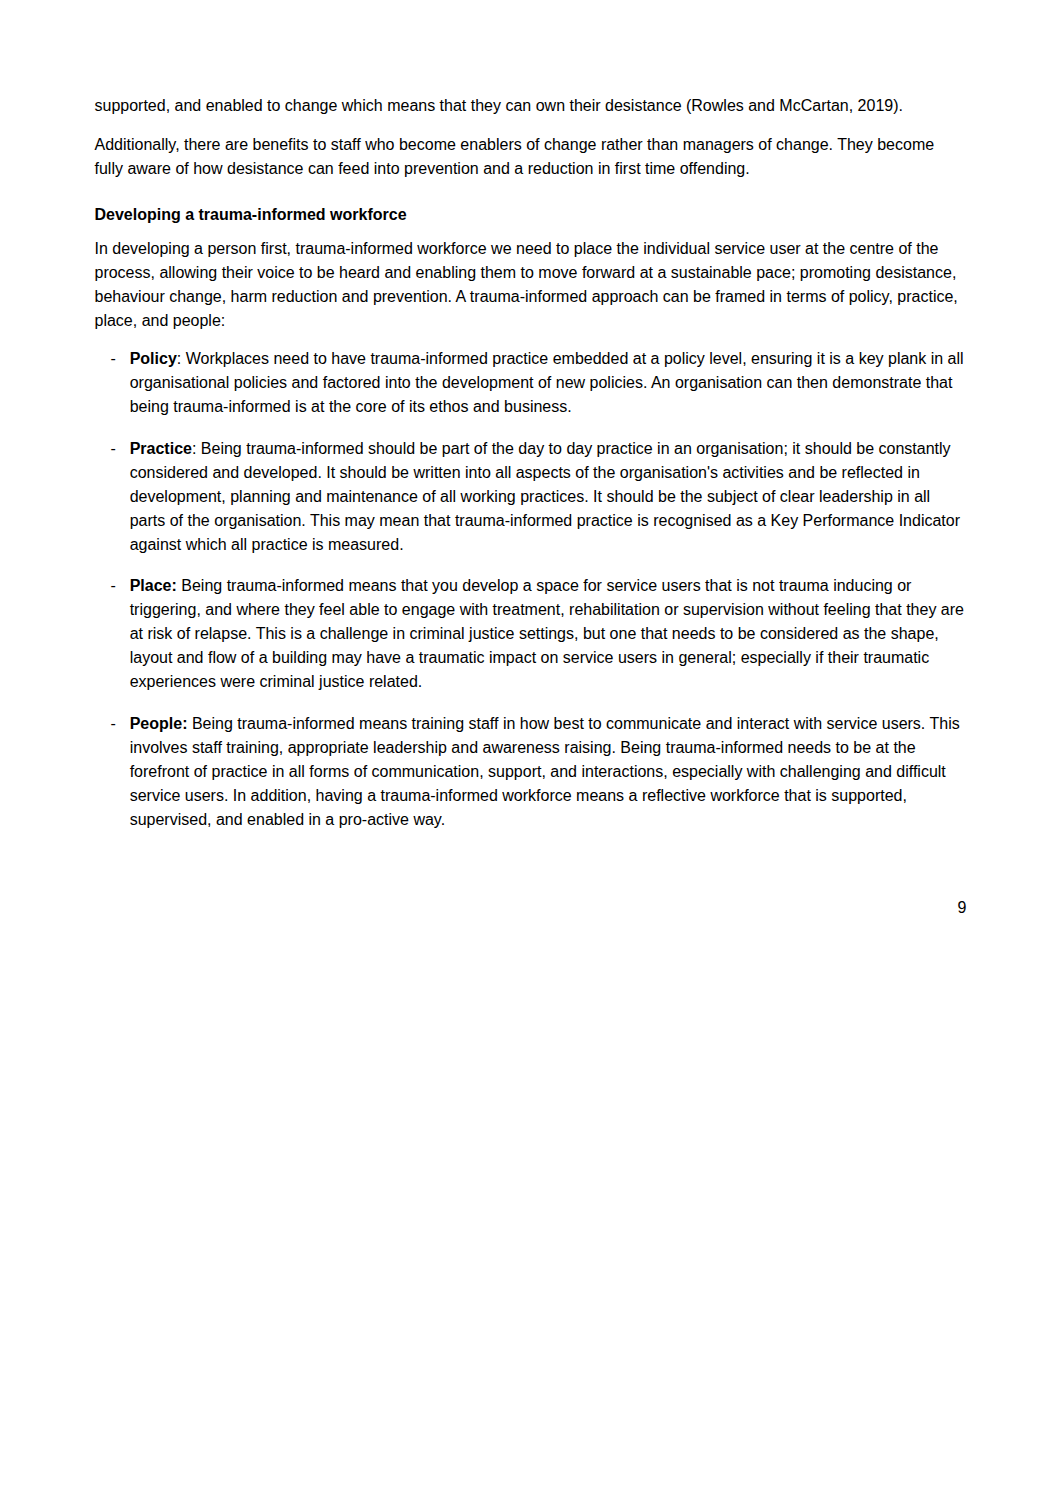supported, and enabled to change which means that they can own their desistance (Rowles and McCartan, 2019).
Additionally, there are benefits to staff who become enablers of change rather than managers of change. They become fully aware of how desistance can feed into prevention and a reduction in first time offending.
Developing a trauma-informed workforce
In developing a person first, trauma-informed workforce we need to place the individual service user at the centre of the process, allowing their voice to be heard and enabling them to move forward at a sustainable pace; promoting desistance, behaviour change, harm reduction and prevention. A trauma-informed approach can be framed in terms of policy, practice, place, and people:
Policy: Workplaces need to have trauma-informed practice embedded at a policy level, ensuring it is a key plank in all organisational policies and factored into the development of new policies. An organisation can then demonstrate that being trauma-informed is at the core of its ethos and business.
Practice: Being trauma-informed should be part of the day to day practice in an organisation; it should be constantly considered and developed. It should be written into all aspects of the organisation's activities and be reflected in development, planning and maintenance of all working practices. It should be the subject of clear leadership in all parts of the organisation. This may mean that trauma-informed practice is recognised as a Key Performance Indicator against which all practice is measured.
Place: Being trauma-informed means that you develop a space for service users that is not trauma inducing or triggering, and where they feel able to engage with treatment, rehabilitation or supervision without feeling that they are at risk of relapse. This is a challenge in criminal justice settings, but one that needs to be considered as the shape, layout and flow of a building may have a traumatic impact on service users in general; especially if their traumatic experiences were criminal justice related.
People: Being trauma-informed means training staff in how best to communicate and interact with service users. This involves staff training, appropriate leadership and awareness raising. Being trauma-informed needs to be at the forefront of practice in all forms of communication, support, and interactions, especially with challenging and difficult service users. In addition, having a trauma-informed workforce means a reflective workforce that is supported, supervised, and enabled in a pro-active way.
9